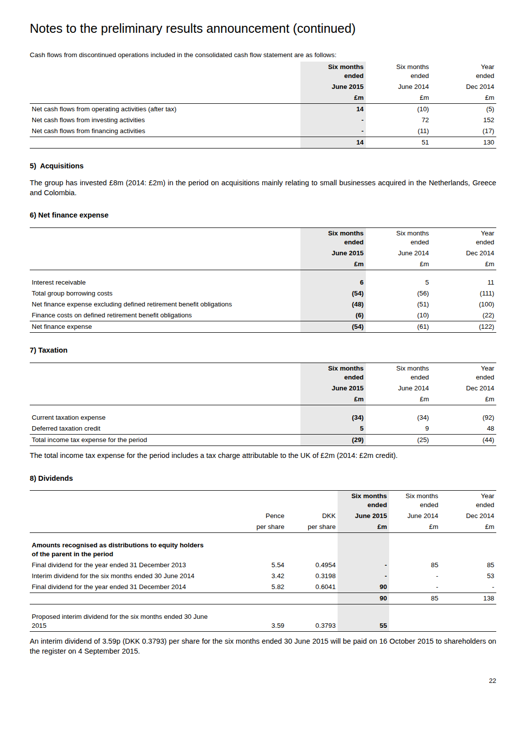Notes to the preliminary results announcement (continued)
Cash flows from discontinued operations included in the consolidated cash flow statement are as follows:
| | Six months ended | Six months ended | Year ended |
| | June 2015 | June 2014 | Dec 2014 |
| | £m | £m | £m |
| Net cash flows from operating activities (after tax) | 14 | (10) | (5) |
| Net cash flows from investing activities | - | 72 | 152 |
| Net cash flows from financing activities | - | (11) | (17) |
| | 14 | 51 | 130 |
5) Acquisitions
The group has invested £8m (2014: £2m) in the period on acquisitions mainly relating to small businesses acquired in the Netherlands, Greece and Colombia.
6) Net finance expense
| | Six months ended | Six months ended | Year ended |
| | June 2015 | June 2014 | Dec 2014 |
| | £m | £m | £m |
| Interest receivable | 6 | 5 | 11 |
| Total group borrowing costs | (54) | (56) | (111) |
| Net finance expense excluding defined retirement benefit obligations | (48) | (51) | (100) |
| Finance costs on defined retirement benefit obligations | (6) | (10) | (22) |
| Net finance expense | (54) | (61) | (122) |
7) Taxation
| | Six months ended | Six months ended | Year ended |
| | June 2015 | June 2014 | Dec 2014 |
| | £m | £m | £m |
| Current taxation expense | (34) | (34) | (92) |
| Deferred taxation credit | 5 | 9 | 48 |
| Total income tax expense for the period | (29) | (25) | (44) |
The total income tax expense for the period includes a tax charge attributable to the UK of £2m (2014: £2m credit).
8) Dividends
| | | | Six months ended | Six months ended | Year ended |
| | Pence | DKK | June 2015 | June 2014 | Dec 2014 |
| | per share | per share | £m | £m | £m |
| Amounts recognised as distributions to equity holders of the parent in the period | | | | | |
| Final dividend for the year ended 31 December 2013 | 5.54 | 0.4954 | - | 85 | 85 |
| Interim dividend for the six months ended 30 June 2014 | 3.42 | 0.3198 | - | - | 53 |
| Final dividend for the year ended 31 December 2014 | 5.82 | 0.6041 | 90 | - | - |
| | | | 90 | 85 | 138 |
| Proposed interim dividend for the six months ended 30 June 2015 | 3.59 | 0.3793 | 55 | | |
An interim dividend of 3.59p (DKK 0.3793) per share for the six months ended 30 June 2015 will be paid on 16 October 2015 to shareholders on the register on 4 September 2015.
22